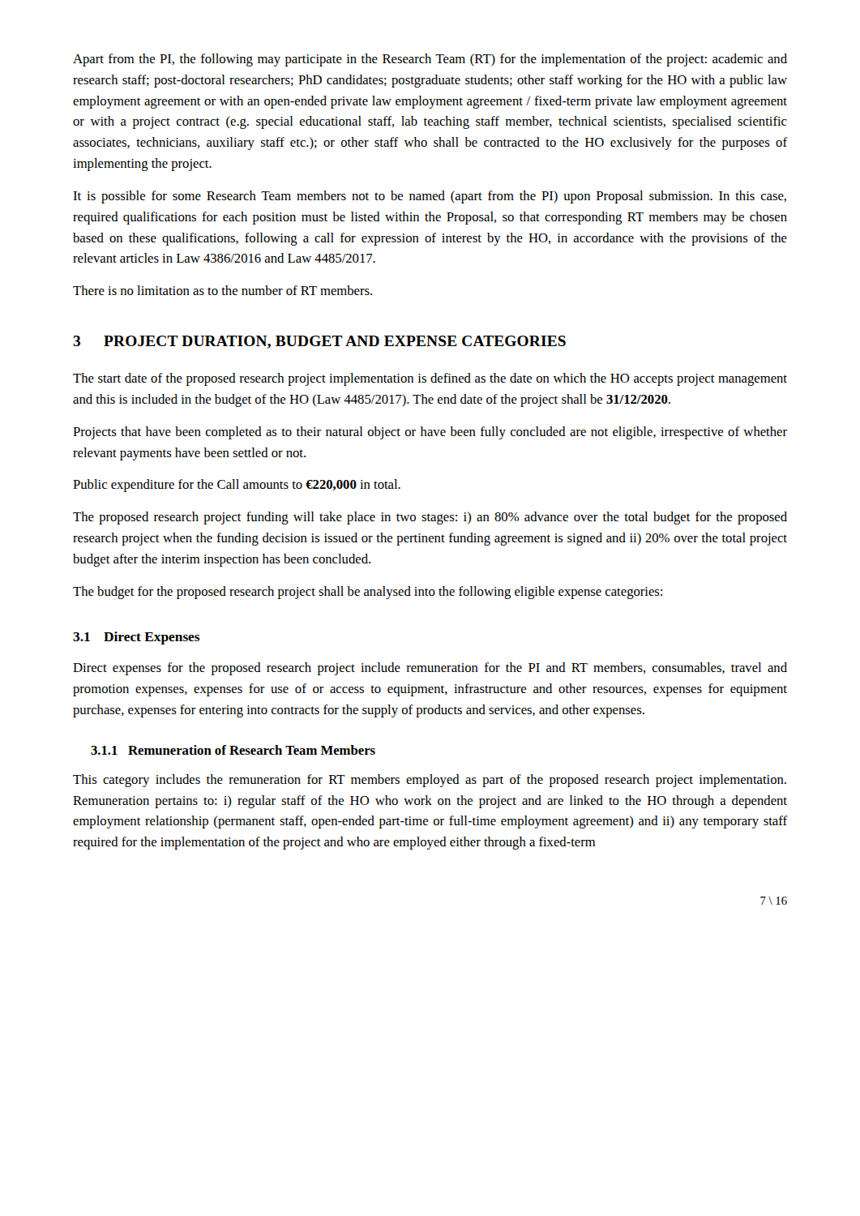Apart from the PI, the following may participate in the Research Team (RT) for the implementation of the project: academic and research staff; post-doctoral researchers; PhD candidates; postgraduate students; other staff working for the HO with a public law employment agreement or with an open-ended private law employment agreement / fixed-term private law employment agreement or with a project contract (e.g. special educational staff, lab teaching staff member, technical scientists, specialised scientific associates, technicians, auxiliary staff etc.); or other staff who shall be contracted to the HO exclusively for the purposes of implementing the project.
It is possible for some Research Team members not to be named (apart from the PI) upon Proposal submission. In this case, required qualifications for each position must be listed within the Proposal, so that corresponding RT members may be chosen based on these qualifications, following a call for expression of interest by the HO, in accordance with the provisions of the relevant articles in Law 4386/2016 and Law 4485/2017.
There is no limitation as to the number of RT members.
3 PROJECT DURATION, BUDGET AND EXPENSE CATEGORIES
The start date of the proposed research project implementation is defined as the date on which the HO accepts project management and this is included in the budget of the HO (Law 4485/2017). The end date of the project shall be 31/12/2020.
Projects that have been completed as to their natural object or have been fully concluded are not eligible, irrespective of whether relevant payments have been settled or not.
Public expenditure for the Call amounts to €220,000 in total.
The proposed research project funding will take place in two stages: i) an 80% advance over the total budget for the proposed research project when the funding decision is issued or the pertinent funding agreement is signed and ii) 20% over the total project budget after the interim inspection has been concluded.
The budget for the proposed research project shall be analysed into the following eligible expense categories:
3.1 Direct Expenses
Direct expenses for the proposed research project include remuneration for the PI and RT members, consumables, travel and promotion expenses, expenses for use of or access to equipment, infrastructure and other resources, expenses for equipment purchase, expenses for entering into contracts for the supply of products and services, and other expenses.
3.1.1 Remuneration of Research Team Members
This category includes the remuneration for RT members employed as part of the proposed research project implementation. Remuneration pertains to: i) regular staff of the HO who work on the project and are linked to the HO through a dependent employment relationship (permanent staff, open-ended part-time or full-time employment agreement) and ii) any temporary staff required for the implementation of the project and who are employed either through a fixed-term
7 \ 16